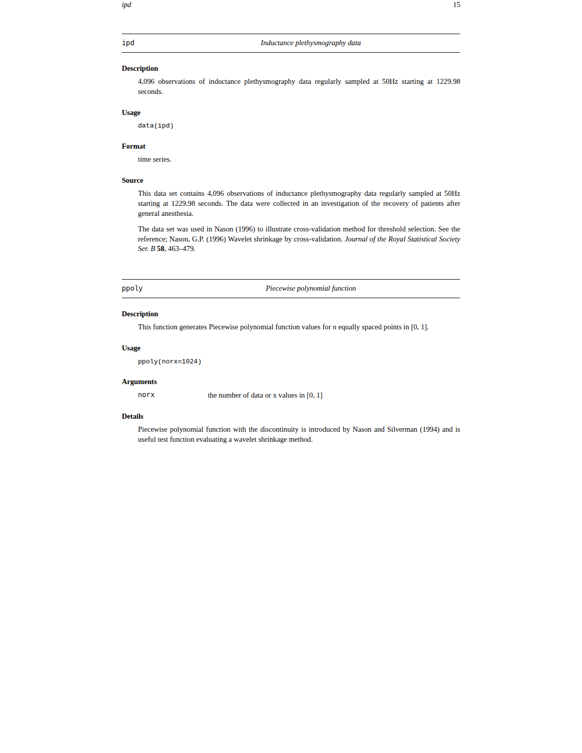ipd 15
ipd Inductance plethysmography data
Description
4,096 observations of inductance plethysmography data regularly sampled at 50Hz starting at 1229.98 seconds.
Usage
data(ipd)
Format
time series.
Source
This data set contains 4,096 observations of inductance plethysmography data regularly sampled at 50Hz starting at 1229.98 seconds. The data were collected in an investigation of the recovery of patients after general anesthesia.
The data set was used in Nason (1996) to illustrate cross-validation method for threshold selection. See the reference; Nason, G.P. (1996) Wavelet shrinkage by cross-validation. Journal of the Royal Statistical Society Ser. B 58, 463–479.
ppoly Piecewise polynomial function
Description
This function generates Piecewise polynomial function values for n equally spaced points in [0, 1].
Usage
ppoly(norx=1024)
Arguments
norx
the number of data or x values in [0, 1]
Details
Piecewise polynomial function with the discontinuity is introduced by Nason and Silverman (1994) and is useful test function evaluating a wavelet shrinkage method.